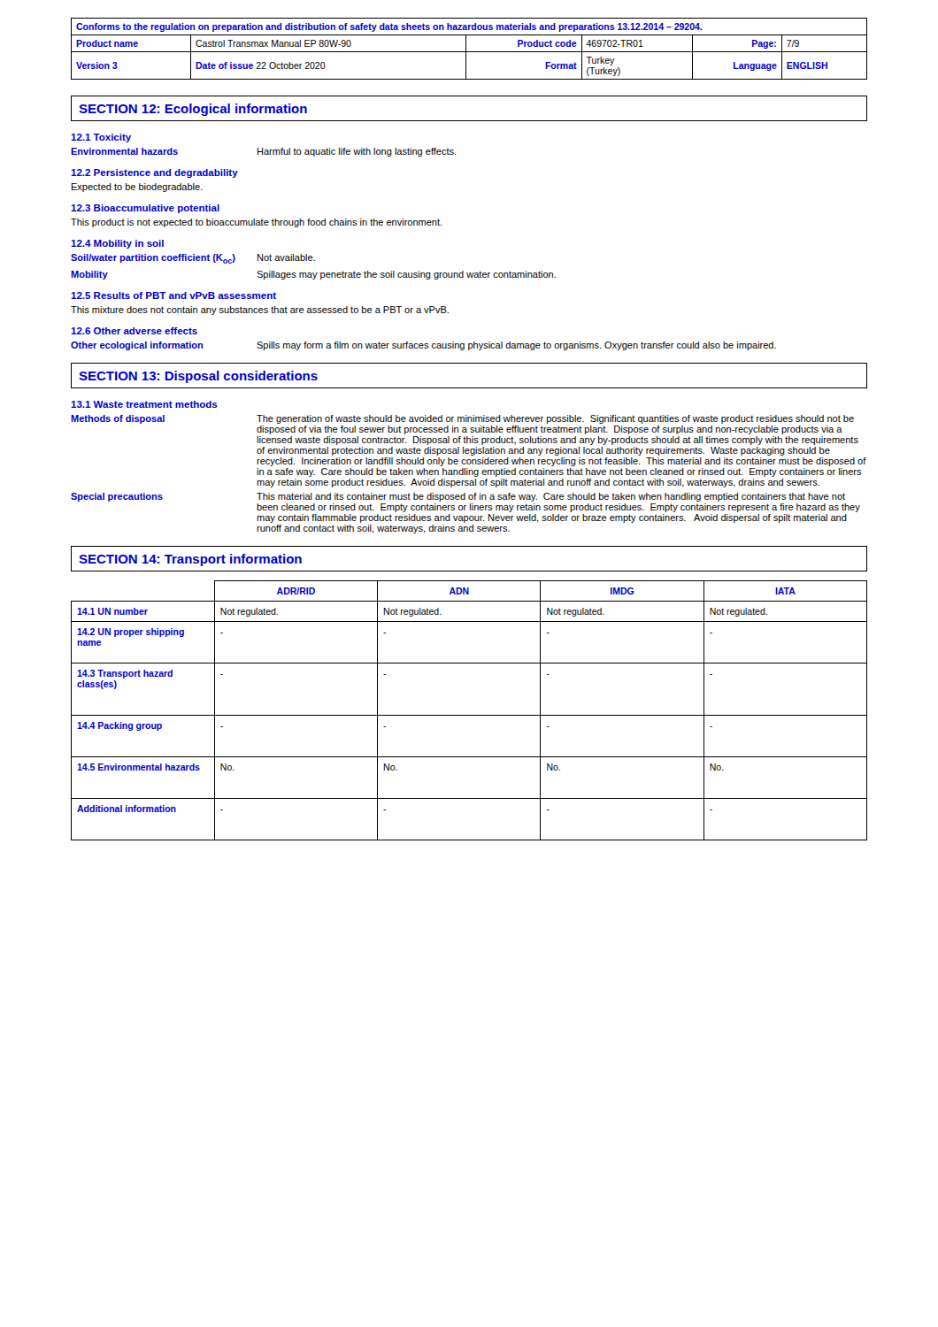| Conforms to the regulation on preparation and distribution of safety data sheets on hazardous materials and preparations 13.12.2014 – 29204. |
| Product name | Castrol Transmax Manual EP 80W-90 | Product code | 469702-TR01 | Page: | 7/9 |
| Version 3 | Date of issue 22 October 2020 | Format | Turkey (Turkey) | Language | ENGLISH |
SECTION 12: Ecological information
12.1 Toxicity
Environmental hazards
Harmful to aquatic life with long lasting effects.
12.2 Persistence and degradability
Expected to be biodegradable.
12.3 Bioaccumulative potential
This product is not expected to bioaccumulate through food chains in the environment.
12.4 Mobility in soil
Soil/water partition coefficient (Koc)
Not available.
Mobility
Spillages may penetrate the soil causing ground water contamination.
12.5 Results of PBT and vPvB assessment
This mixture does not contain any substances that are assessed to be a PBT or a vPvB.
12.6 Other adverse effects
Other ecological information
Spills may form a film on water surfaces causing physical damage to organisms. Oxygen transfer could also be impaired.
SECTION 13: Disposal considerations
13.1 Waste treatment methods
Methods of disposal
The generation of waste should be avoided or minimised wherever possible. Significant quantities of waste product residues should not be disposed of via the foul sewer but processed in a suitable effluent treatment plant. Dispose of surplus and non-recyclable products via a licensed waste disposal contractor. Disposal of this product, solutions and any by-products should at all times comply with the requirements of environmental protection and waste disposal legislation and any regional local authority requirements. Waste packaging should be recycled. Incineration or landfill should only be considered when recycling is not feasible. This material and its container must be disposed of in a safe way. Care should be taken when handling emptied containers that have not been cleaned or rinsed out. Empty containers or liners may retain some product residues. Avoid dispersal of spilt material and runoff and contact with soil, waterways, drains and sewers.
Special precautions
This material and its container must be disposed of in a safe way. Care should be taken when handling emptied containers that have not been cleaned or rinsed out. Empty containers or liners may retain some product residues. Empty containers represent a fire hazard as they may contain flammable product residues and vapour. Never weld, solder or braze empty containers. Avoid dispersal of spilt material and runoff and contact with soil, waterways, drains and sewers.
SECTION 14: Transport information
| | ADR/RID | ADN | IMDG | IATA |
| --- | --- | --- | --- | --- |
| 14.1 UN number | Not regulated. | Not regulated. | Not regulated. | Not regulated. |
| 14.2 UN proper shipping name | - | - | - | - |
| 14.3 Transport hazard class(es) | - | - | - | - |
| 14.4 Packing group | - | - | - | - |
| 14.5 Environmental hazards | No. | No. | No. | No. |
| Additional information | - | - | - | - |